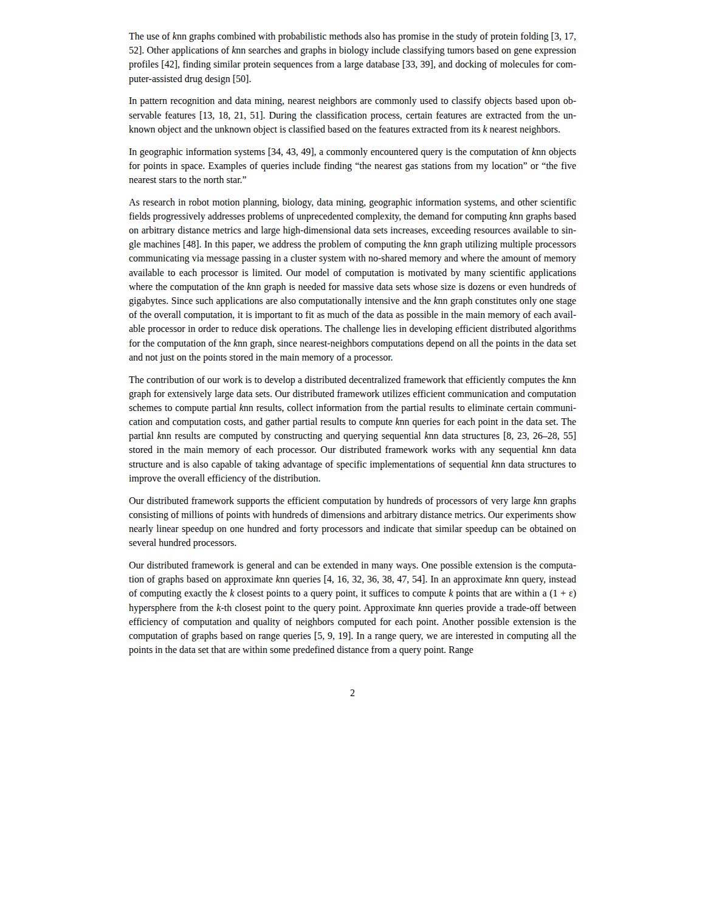The use of knn graphs combined with probabilistic methods also has promise in the study of protein folding [3, 17, 52]. Other applications of knn searches and graphs in biology include classifying tumors based on gene expression profiles [42], finding similar protein sequences from a large database [33, 39], and docking of molecules for computer-assisted drug design [50].
In pattern recognition and data mining, nearest neighbors are commonly used to classify objects based upon observable features [13, 18, 21, 51]. During the classification process, certain features are extracted from the unknown object and the unknown object is classified based on the features extracted from its k nearest neighbors.
In geographic information systems [34, 43, 49], a commonly encountered query is the computation of knn objects for points in space. Examples of queries include finding “the nearest gas stations from my location” or “the five nearest stars to the north star.”
As research in robot motion planning, biology, data mining, geographic information systems, and other scientific fields progressively addresses problems of unprecedented complexity, the demand for computing knn graphs based on arbitrary distance metrics and large high-dimensional data sets increases, exceeding resources available to single machines [48]. In this paper, we address the problem of computing the knn graph utilizing multiple processors communicating via message passing in a cluster system with no-shared memory and where the amount of memory available to each processor is limited. Our model of computation is motivated by many scientific applications where the computation of the knn graph is needed for massive data sets whose size is dozens or even hundreds of gigabytes. Since such applications are also computationally intensive and the knn graph constitutes only one stage of the overall computation, it is important to fit as much of the data as possible in the main memory of each available processor in order to reduce disk operations. The challenge lies in developing efficient distributed algorithms for the computation of the knn graph, since nearest-neighbors computations depend on all the points in the data set and not just on the points stored in the main memory of a processor.
The contribution of our work is to develop a distributed decentralized framework that efficiently computes the knn graph for extensively large data sets. Our distributed framework utilizes efficient communication and computation schemes to compute partial knn results, collect information from the partial results to eliminate certain communication and computation costs, and gather partial results to compute knn queries for each point in the data set. The partial knn results are computed by constructing and querying sequential knn data structures [8, 23, 26–28, 55] stored in the main memory of each processor. Our distributed framework works with any sequential knn data structure and is also capable of taking advantage of specific implementations of sequential knn data structures to improve the overall efficiency of the distribution.
Our distributed framework supports the efficient computation by hundreds of processors of very large knn graphs consisting of millions of points with hundreds of dimensions and arbitrary distance metrics. Our experiments show nearly linear speedup on one hundred and forty processors and indicate that similar speedup can be obtained on several hundred processors.
Our distributed framework is general and can be extended in many ways. One possible extension is the computation of graphs based on approximate knn queries [4, 16, 32, 36, 38, 47, 54]. In an approximate knn query, instead of computing exactly the k closest points to a query point, it suffices to compute k points that are within a (1 + ε) hypersphere from the k-th closest point to the query point. Approximate knn queries provide a trade-off between efficiency of computation and quality of neighbors computed for each point. Another possible extension is the computation of graphs based on range queries [5, 9, 19]. In a range query, we are interested in computing all the points in the data set that are within some predefined distance from a query point. Range
2